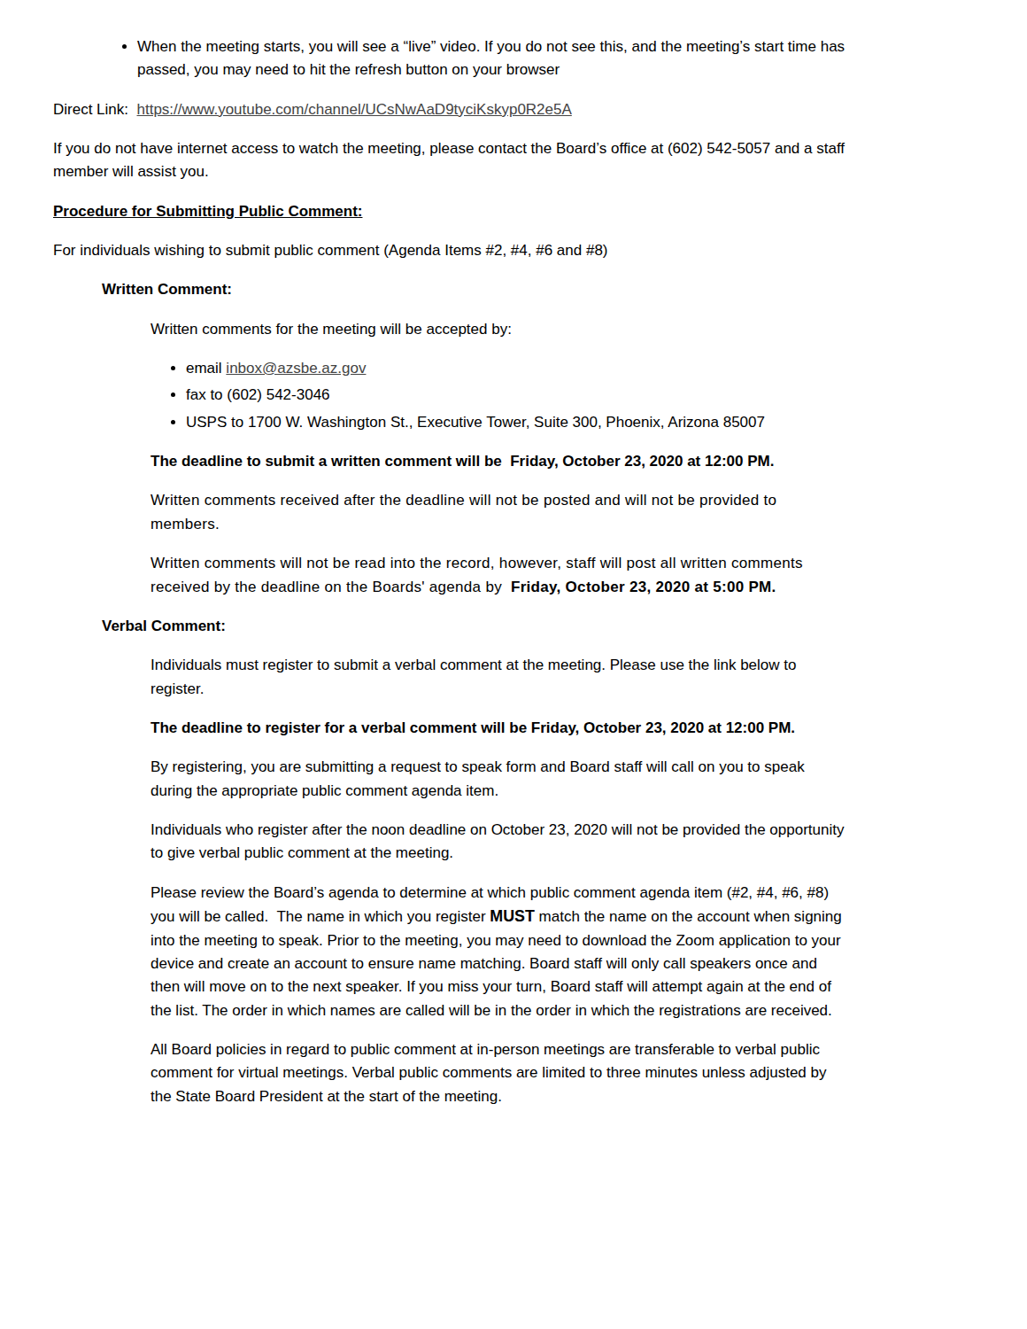When the meeting starts, you will see a “live” video. If you do not see this, and the meeting’s start time has passed, you may need to hit the refresh button on your browser
Direct Link: https://www.youtube.com/channel/UCsNwAaD9tyciKskyp0R2e5A
If you do not have internet access to watch the meeting, please contact the Board’s office at (602) 542-5057 and a staff member will assist you.
Procedure for Submitting Public Comment:
For individuals wishing to submit public comment (Agenda Items #2, #4, #6 and #8)
Written Comment:
Written comments for the meeting will be accepted by:
email inbox@azsbe.az.gov
fax to (602) 542-3046
USPS to 1700 W. Washington St., Executive Tower, Suite 300, Phoenix, Arizona 85007
The deadline to submit a written comment will be Friday, October 23, 2020 at 12:00 PM.
Written comments received after the deadline will not be posted and will not be provided to members.
Written comments will not be read into the record, however, staff will post all written comments received by the deadline on the Boards' agenda by Friday, October 23, 2020 at 5:00 PM.
Verbal Comment:
Individuals must register to submit a verbal comment at the meeting. Please use the link below to register.
The deadline to register for a verbal comment will be Friday, October 23, 2020 at 12:00 PM.
By registering, you are submitting a request to speak form and Board staff will call on you to speak during the appropriate public comment agenda item.
Individuals who register after the noon deadline on October 23, 2020 will not be provided the opportunity to give verbal public comment at the meeting.
Please review the Board’s agenda to determine at which public comment agenda item (#2, #4, #6, #8) you will be called. The name in which you register MUST match the name on the account when signing into the meeting to speak. Prior to the meeting, you may need to download the Zoom application to your device and create an account to ensure name matching. Board staff will only call speakers once and then will move on to the next speaker. If you miss your turn, Board staff will attempt again at the end of the list. The order in which names are called will be in the order in which the registrations are received.
All Board policies in regard to public comment at in-person meetings are transferable to verbal public comment for virtual meetings. Verbal public comments are limited to three minutes unless adjusted by the State Board President at the start of the meeting.